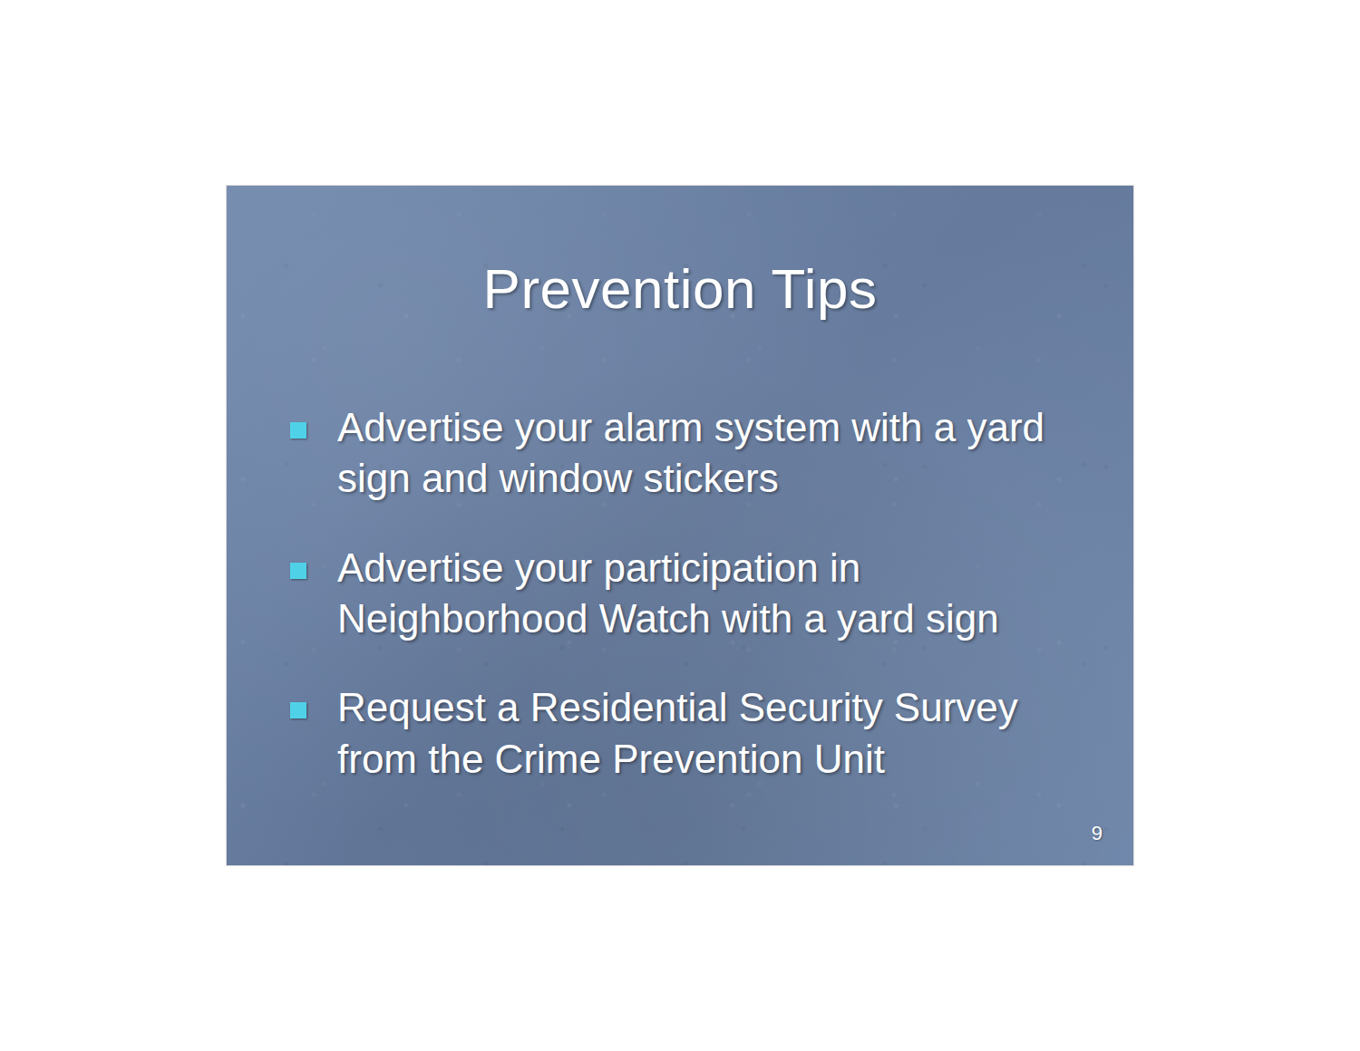Prevention Tips
Advertise your alarm system with a yard sign and window stickers
Advertise your participation in Neighborhood Watch with a yard sign
Request a Residential Security Survey from the Crime Prevention Unit
9